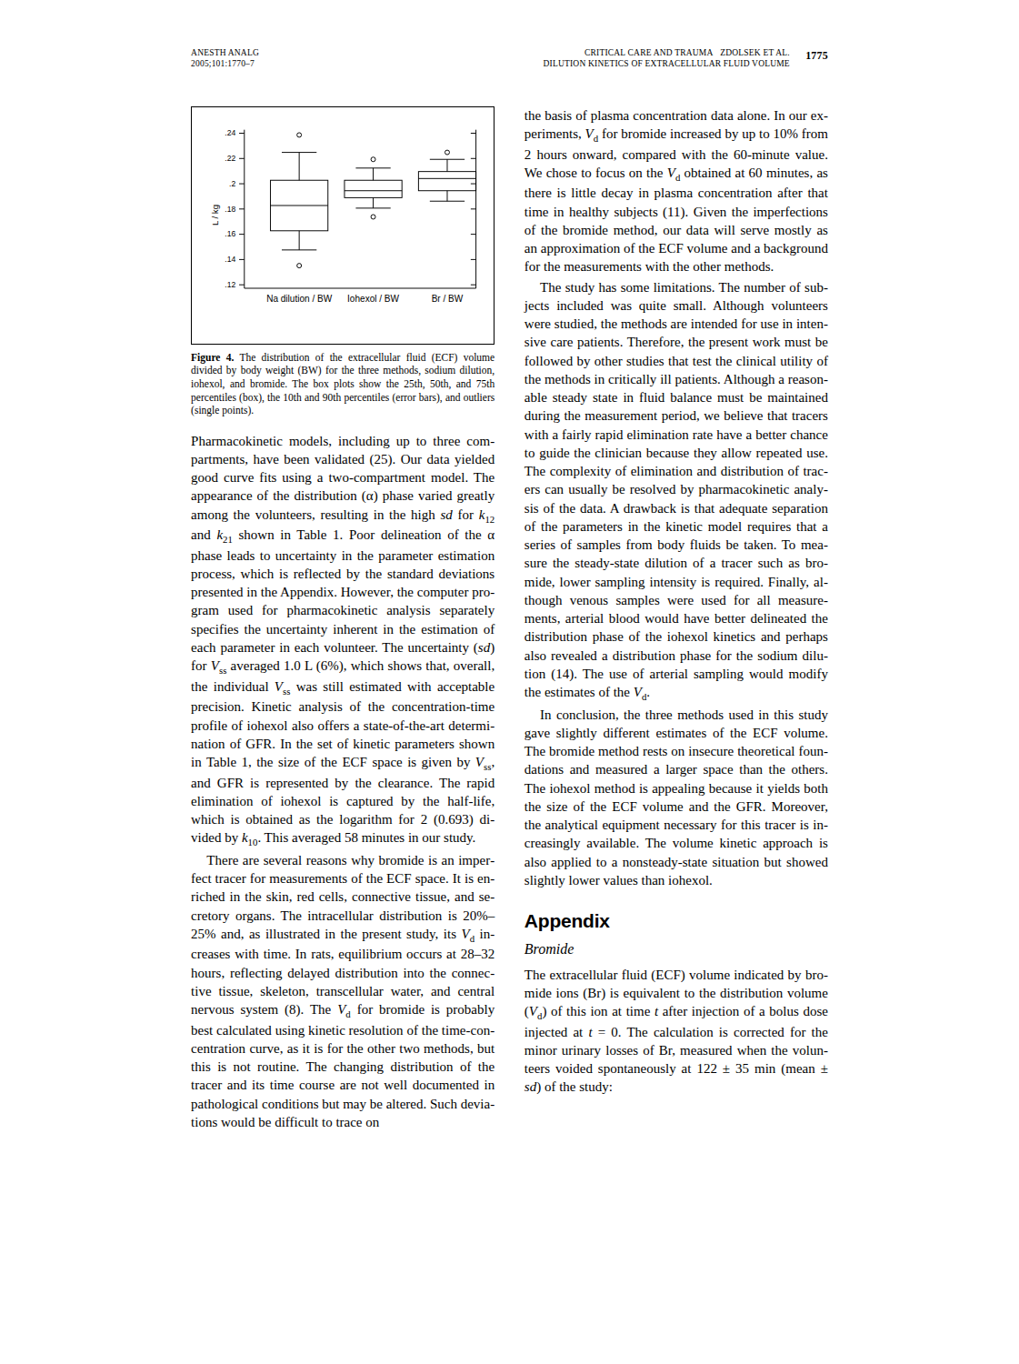Anesth Analg
2005;101:1770–7
Critical Care and Trauma Zdolsek et al.
Dilution Kinetics of Extracellular Fluid Volume
1775
.24 .22 .2 .18 .16 .14 .12 L / kg Na dilution / BW Iohexol / BW Br / BW
Figure 4. The distribution of the extracellular fluid (ECF) volume divided by body weight (BW) for the three methods, sodium dilution, iohexol, and bromide. The box plots show the 25th, 50th, and 75th percentiles (box), the 10th and 90th percentiles (error bars), and outliers (single points).
Pharmacokinetic models, including up to three compartments, have been validated (25). Our data yielded good curve fits using a two-compartment model. The appearance of the distribution (α) phase varied greatly among the volunteers, resulting in the high sd for k12 and k21 shown in Table 1. Poor delineation of the α phase leads to uncertainty in the parameter estimation process, which is reflected by the standard deviations presented in the Appendix. However, the computer program used for pharmacokinetic analysis separately specifies the uncertainty inherent in the estimation of each parameter in each volunteer. The uncertainty (sd) for Vss averaged 1.0 L (6%), which shows that, overall, the individual Vss was still estimated with acceptable precision. Kinetic analysis of the concentration-time profile of iohexol also offers a state-of-the-art determination of GFR. In the set of kinetic parameters shown in Table 1, the size of the ECF space is given by Vss, and GFR is represented by the clearance. The rapid elimination of iohexol is captured by the half-life, which is obtained as the logarithm for 2 (0.693) divided by k10. This averaged 58 minutes in our study.
There are several reasons why bromide is an imperfect tracer for measurements of the ECF space. It is enriched in the skin, red cells, connective tissue, and secretory organs. The intracellular distribution is 20%–25% and, as illustrated in the present study, its Vd increases with time. In rats, equilibrium occurs at 28–32 hours, reflecting delayed distribution into the connective tissue, skeleton, transcellular water, and central nervous system (8). The Vd for bromide is probably best calculated using kinetic resolution of the time-concentration curve, as it is for the other two methods, but this is not routine. The changing distribution of the tracer and its time course are not well documented in pathological conditions but may be altered. Such deviations would be difficult to trace on
the basis of plasma concentration data alone. In our experiments, Vd for bromide increased by up to 10% from 2 hours onward, compared with the 60-minute value. We chose to focus on the Vd obtained at 60 minutes, as there is little decay in plasma concentration after that time in healthy subjects (11). Given the imperfections of the bromide method, our data will serve mostly as an approximation of the ECF volume and a background for the measurements with the other methods.
The study has some limitations. The number of subjects included was quite small. Although volunteers were studied, the methods are intended for use in intensive care patients. Therefore, the present work must be followed by other studies that test the clinical utility of the methods in critically ill patients. Although a reasonable steady state in fluid balance must be maintained during the measurement period, we believe that tracers with a fairly rapid elimination rate have a better chance to guide the clinician because they allow repeated use. The complexity of elimination and distribution of tracers can usually be resolved by pharmacokinetic analysis of the data. A drawback is that adequate separation of the parameters in the kinetic model requires that a series of samples from body fluids be taken. To measure the steady-state dilution of a tracer such as bromide, lower sampling intensity is required. Finally, although venous samples were used for all measurements, arterial blood would have better delineated the distribution phase of the iohexol kinetics and perhaps also revealed a distribution phase for the sodium dilution (14). The use of arterial sampling would modify the estimates of the Vd.
In conclusion, the three methods used in this study gave slightly different estimates of the ECF volume. The bromide method rests on insecure theoretical foundations and measured a larger space than the others. The iohexol method is appealing because it yields both the size of the ECF volume and the GFR. Moreover, the analytical equipment necessary for this tracer is increasingly available. The volume kinetic approach is also applied to a nonsteady-state situation but showed slightly lower values than iohexol.
Appendix
Bromide
The extracellular fluid (ECF) volume indicated by bromide ions (Br) is equivalent to the distribution volume (Vd) of this ion at time t after injection of a bolus dose injected at t = 0. The calculation is corrected for the minor urinary losses of Br, measured when the volunteers voided spontaneously at 122 ± 35 min (mean ± sd) of the study: